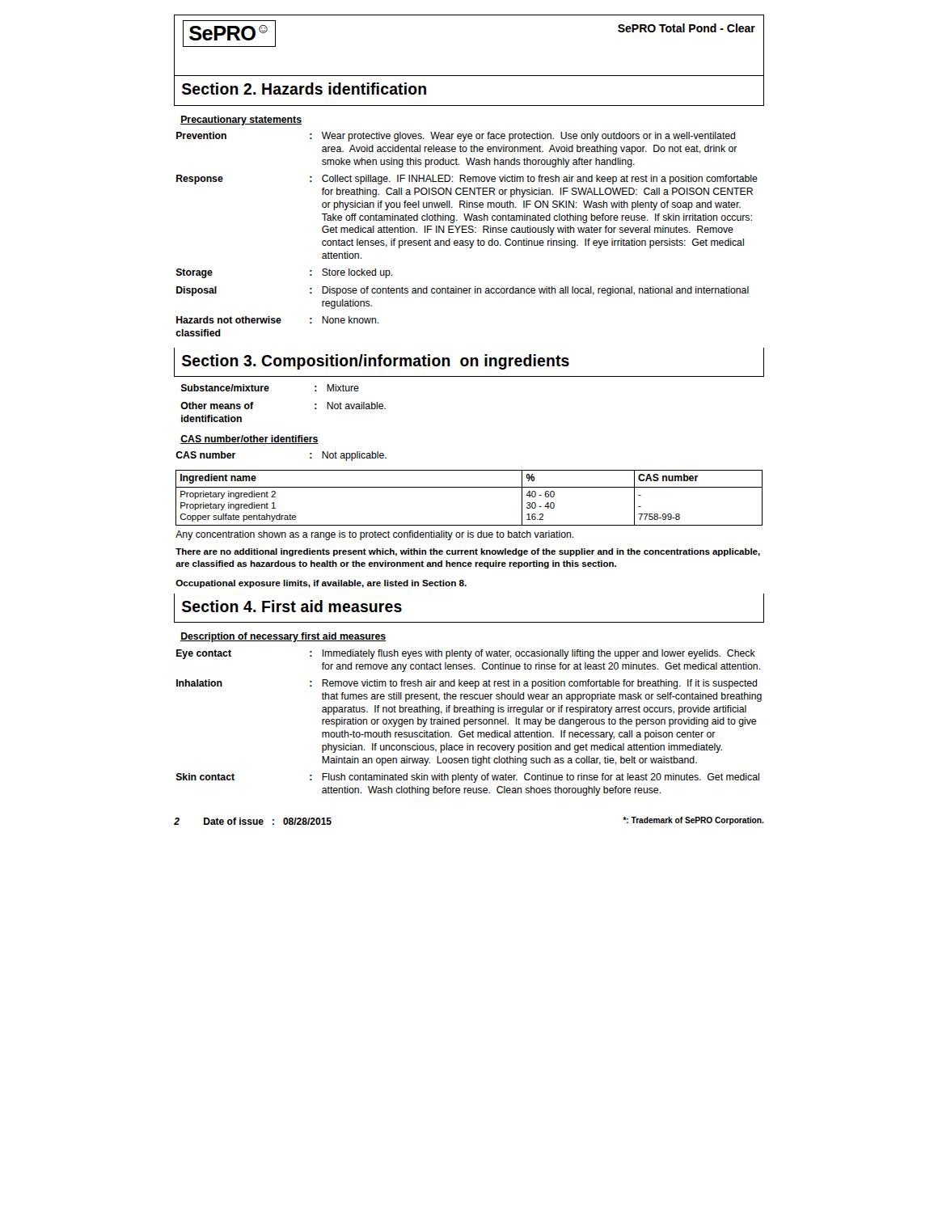SePRO☺ SePRO Total Pond - Clear
Section 2. Hazards identification
Precautionary statements
| Prevention | : | Wear protective gloves. Wear eye or face protection. Use only outdoors or in a well-ventilated area. Avoid accidental release to the environment. Avoid breathing vapor. Do not eat, drink or smoke when using this product. Wash hands thoroughly after handling. |
| Response | : | Collect spillage. IF INHALED: Remove victim to fresh air and keep at rest in a position comfortable for breathing. Call a POISON CENTER or physician. IF SWALLOWED: Call a POISON CENTER or physician if you feel unwell. Rinse mouth. IF ON SKIN: Wash with plenty of soap and water. Take off contaminated clothing. Wash contaminated clothing before reuse. If skin irritation occurs: Get medical attention. IF IN EYES: Rinse cautiously with water for several minutes. Remove contact lenses, if present and easy to do. Continue rinsing. If eye irritation persists: Get medical attention. |
| Storage | : | Store locked up. |
| Disposal | : | Dispose of contents and container in accordance with all local, regional, national and international regulations. |
| Hazards not otherwise classified | : | None known. |
Section 3. Composition/information on ingredients
| Substance/mixture | : | Mixture |
| Other means of identification | : | Not available. |
CAS number/other identifiers
| CAS number | : | Not applicable. |
| Ingredient name | % | CAS number |
| --- | --- | --- |
| Proprietary ingredient 2 Proprietary ingredient 1 Copper sulfate pentahydrate | 40 - 60 30 - 40 16.2 | - - 7758-99-8 |
Any concentration shown as a range is to protect confidentiality or is due to batch variation.
There are no additional ingredients present which, within the current knowledge of the supplier and in the concentrations applicable, are classified as hazardous to health or the environment and hence require reporting in this section.
Occupational exposure limits, if available, are listed in Section 8.
Section 4. First aid measures
Description of necessary first aid measures
| Eye contact | : | Immediately flush eyes with plenty of water, occasionally lifting the upper and lower eyelids. Check for and remove any contact lenses. Continue to rinse for at least 20 minutes. Get medical attention. |
| Inhalation | : | Remove victim to fresh air and keep at rest in a position comfortable for breathing. If it is suspected that fumes are still present, the rescuer should wear an appropriate mask or self-contained breathing apparatus. If not breathing, if breathing is irregular or if respiratory arrest occurs, provide artificial respiration or oxygen by trained personnel. It may be dangerous to the person providing aid to give mouth-to-mouth resuscitation. Get medical attention. If necessary, call a poison center or physician. If unconscious, place in recovery position and get medical attention immediately. Maintain an open airway. Loosen tight clothing such as a collar, tie, belt or waistband. |
| Skin contact | : | Flush contaminated skin with plenty of water. Continue to rinse for at least 20 minutes. Get medical attention. Wash clothing before reuse. Clean shoes thoroughly before reuse. |
2 Date of issue : 08/28/2015 *: Trademark of SePRO Corporation.